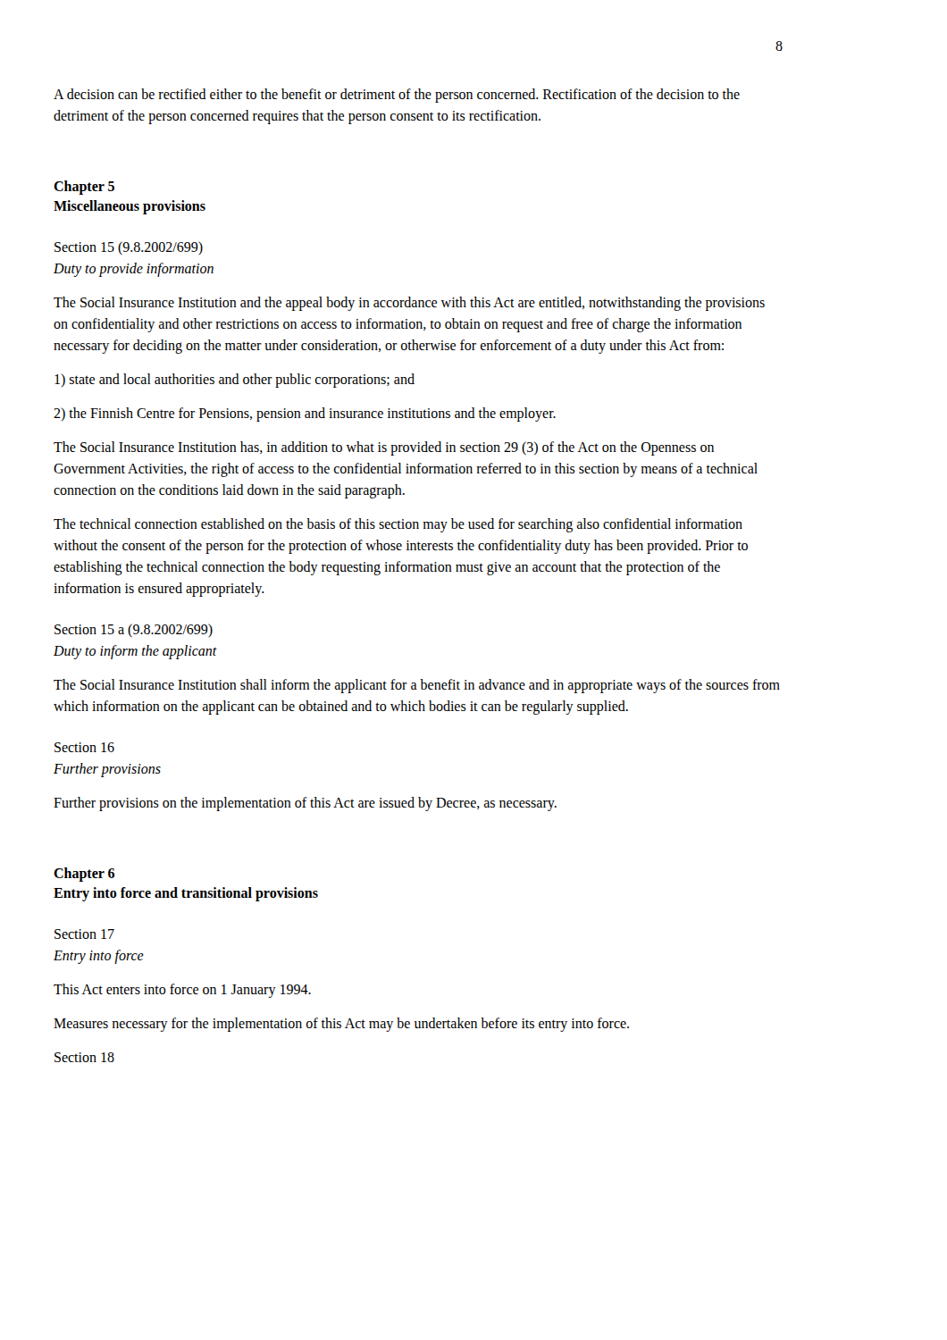8
A decision can be rectified either to the benefit or detriment of the person concerned. Rectification of the decision to the detriment of the person concerned requires that the person consent to its rectification.
Chapter 5Miscellaneous provisions
Section 15 (9.8.2002/699) Duty to provide information
The Social Insurance Institution and the appeal body in accordance with this Act are entitled, notwithstanding the provisions on confidentiality and other restrictions on access to information, to obtain on request and free of charge the information necessary for deciding on the matter under consideration, or otherwise for enforcement of a duty under this Act from:
1) state and local authorities and other public corporations; and
2) the Finnish Centre for Pensions, pension and insurance institutions and the employer.
The Social Insurance Institution has, in addition to what is provided in section 29 (3) of the Act on the Openness on Government Activities, the right of access to the confidential information referred to in this section by means of a technical connection on the conditions laid down in the said paragraph.
The technical connection established on the basis of this section may be used for searching also confidential information without the consent of the person for the protection of whose interests the confidentiality duty has been provided. Prior to establishing the technical connection the body requesting information must give an account that the protection of the information is ensured appropriately.
Section 15 a (9.8.2002/699) Duty to inform the applicant
The Social Insurance Institution shall inform the applicant for a benefit in advance and in appropriate ways of the sources from which information on the applicant can be obtained and to which bodies it can be regularly supplied.
Section 16 Further provisions
Further provisions on the implementation of this Act are issued by Decree, as necessary.
Chapter 6Entry into force and transitional provisions
Section 17 Entry into force
This Act enters into force on 1 January 1994.
Measures necessary for the implementation of this Act may be undertaken before its entry into force.
Section 18